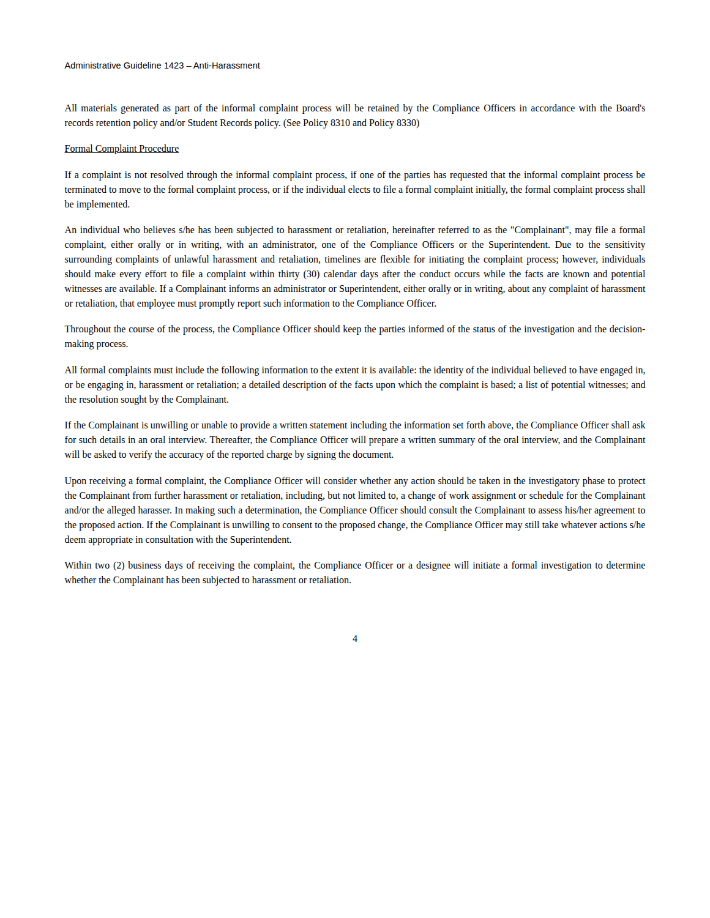Administrative Guideline 1423 – Anti-Harassment
All materials generated as part of the informal complaint process will be retained by the Compliance Officers in accordance with the Board's records retention policy and/or Student Records policy. (See Policy 8310 and Policy 8330)
Formal Complaint Procedure
If a complaint is not resolved through the informal complaint process, if one of the parties has requested that the informal complaint process be terminated to move to the formal complaint process, or if the individual elects to file a formal complaint initially, the formal complaint process shall be implemented.
An individual who believes s/he has been subjected to harassment or retaliation, hereinafter referred to as the "Complainant", may file a formal complaint, either orally or in writing, with an administrator, one of the Compliance Officers or the Superintendent. Due to the sensitivity surrounding complaints of unlawful harassment and retaliation, timelines are flexible for initiating the complaint process; however, individuals should make every effort to file a complaint within thirty (30) calendar days after the conduct occurs while the facts are known and potential witnesses are available. If a Complainant informs an administrator or Superintendent, either orally or in writing, about any complaint of harassment or retaliation, that employee must promptly report such information to the Compliance Officer.
Throughout the course of the process, the Compliance Officer should keep the parties informed of the status of the investigation and the decision-making process.
All formal complaints must include the following information to the extent it is available: the identity of the individual believed to have engaged in, or be engaging in, harassment or retaliation; a detailed description of the facts upon which the complaint is based; a list of potential witnesses; and the resolution sought by the Complainant.
If the Complainant is unwilling or unable to provide a written statement including the information set forth above, the Compliance Officer shall ask for such details in an oral interview. Thereafter, the Compliance Officer will prepare a written summary of the oral interview, and the Complainant will be asked to verify the accuracy of the reported charge by signing the document.
Upon receiving a formal complaint, the Compliance Officer will consider whether any action should be taken in the investigatory phase to protect the Complainant from further harassment or retaliation, including, but not limited to, a change of work assignment or schedule for the Complainant and/or the alleged harasser. In making such a determination, the Compliance Officer should consult the Complainant to assess his/her agreement to the proposed action. If the Complainant is unwilling to consent to the proposed change, the Compliance Officer may still take whatever actions s/he deem appropriate in consultation with the Superintendent.
Within two (2) business days of receiving the complaint, the Compliance Officer or a designee will initiate a formal investigation to determine whether the Complainant has been subjected to harassment or retaliation.
4